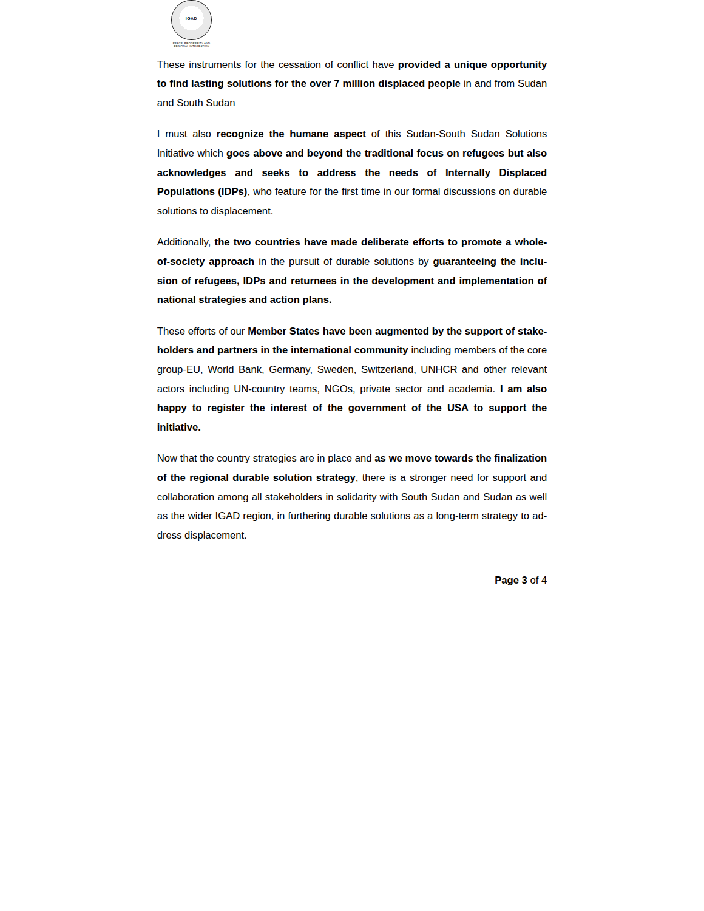IGAD
Peace, Prosperity and
Regional Integration
These instruments for the cessation of conflict have provided a unique opportunity to find lasting solutions for the over 7 million displaced people in and from Sudan and South Sudan
I must also recognize the humane aspect of this Sudan-South Sudan Solutions Initiative which goes above and beyond the traditional focus on refugees but also acknowledges and seeks to address the needs of Internally Displaced Populations (IDPs), who feature for the first time in our formal discussions on durable solutions to displacement.
Additionally, the two countries have made deliberate efforts to promote a whole-of-society approach in the pursuit of durable solutions by guaranteeing the inclusion of refugees, IDPs and returnees in the development and implementation of national strategies and action plans.
These efforts of our Member States have been augmented by the support of stakeholders and partners in the international community including members of the core group-EU, World Bank, Germany, Sweden, Switzerland, UNHCR and other relevant actors including UN-country teams, NGOs, private sector and academia. I am also happy to register the interest of the government of the USA to support the initiative.
Now that the country strategies are in place and as we move towards the finalization of the regional durable solution strategy, there is a stronger need for support and collaboration among all stakeholders in solidarity with South Sudan and Sudan as well as the wider IGAD region, in furthering durable solutions as a long-term strategy to address displacement.
Page 3 of 4